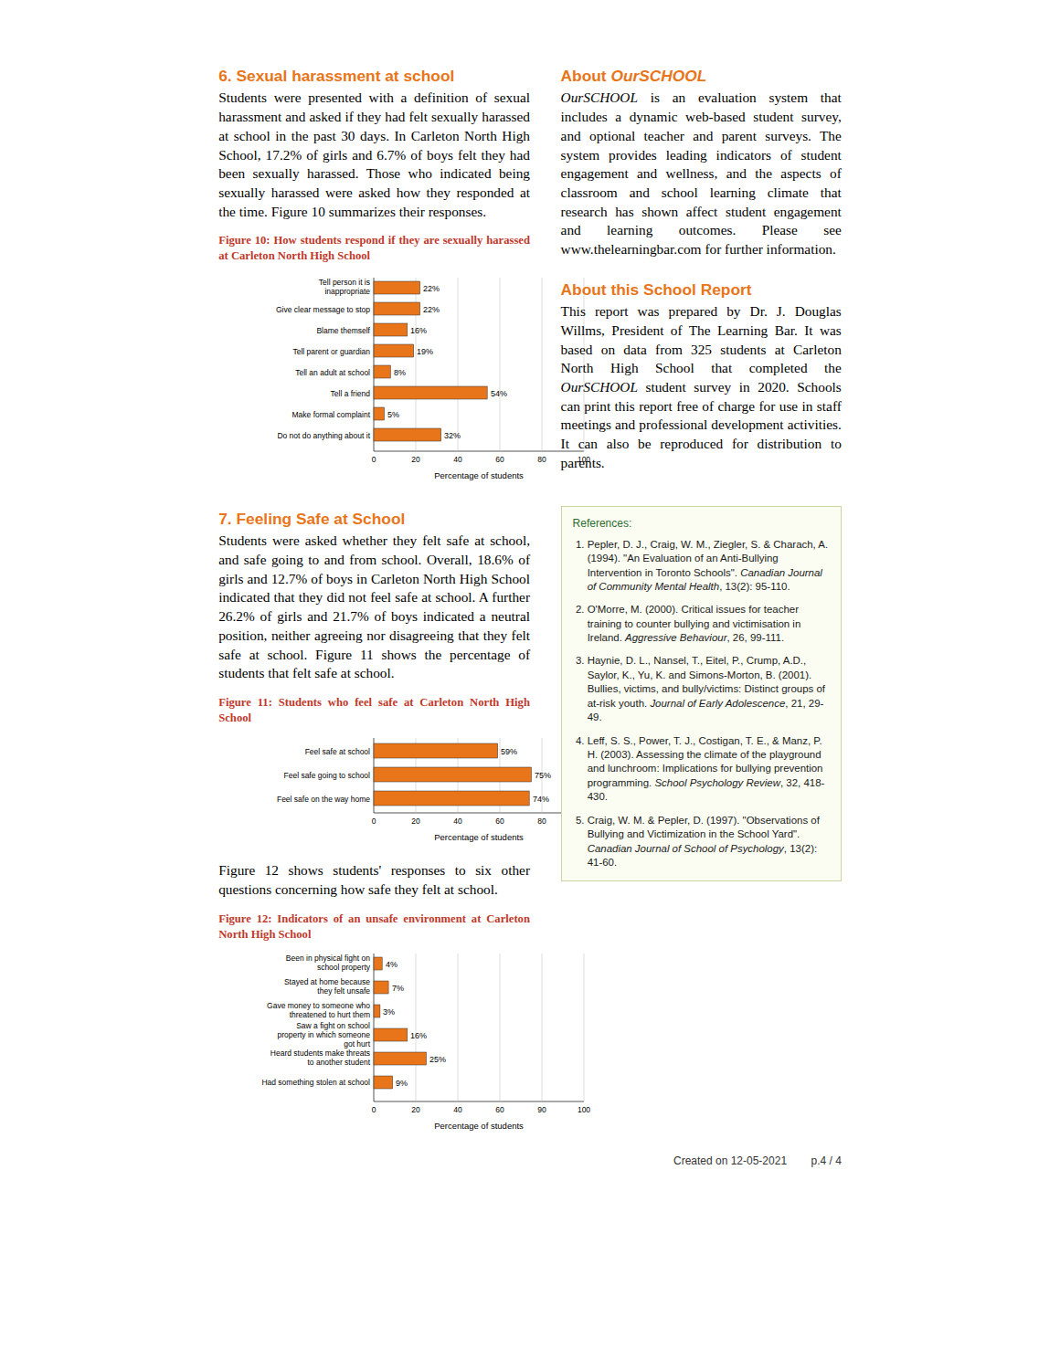6. Sexual harassment at school
Students were presented with a definition of sexual harassment and asked if they had felt sexually harassed at school in the past 30 days. In Carleton North High School, 17.2% of girls and 6.7% of boys felt they had been sexually harassed. Those who indicated being sexually harassed were asked how they responded at the time. Figure 10 summarizes their responses.
Figure 10: How students respond if they are sexually harassed at Carleton North High School
22% 22% 16% 19% 8% 54% 5% 32% Tell person it is inappropriate Give clear message to stop Blame themself Tell parent or guardian Tell an adult at school Tell a friend Make formal complaint Do not do anything about it 0 20 40 60 80 100 Percentage of students
7. Feeling Safe at School
Students were asked whether they felt safe at school, and safe going to and from school. Overall, 18.6% of girls and 12.7% of boys in Carleton North High School indicated that they did not feel safe at school. A further 26.2% of girls and 21.7% of boys indicated a neutral position, neither agreeing nor disagreeing that they felt safe at school. Figure 11 shows the percentage of students that felt safe at school.
Figure 11: Students who feel safe at Carleton North High School
59% 75% 74% Feel safe at school Feel safe going to school Feel safe on the way home 0 20 40 60 80 100 Percentage of students
Figure 12 shows students' responses to six other questions concerning how safe they felt at school.
Figure 12: Indicators of an unsafe environment at Carleton North High School
4% 7% 3% 16% 25% 9% Been in physical fight on school property Stayed at home because they felt unsafe Gave money to someone who threatened to hurt them Saw a fight on school property in which someone got hurt Heard students make threats to another student Had something stolen at school 0 20 40 60 90 100 Percentage of students
About OurSCHOOL
OurSCHOOL is an evaluation system that includes a dynamic web-based student survey, and optional teacher and parent surveys. The system provides leading indicators of student engagement and wellness, and the aspects of classroom and school learning climate that research has shown affect student engagement and learning outcomes. Please see www.thelearningbar.com for further information.
About this School Report
This report was prepared by Dr. J. Douglas Willms, President of The Learning Bar. It was based on data from 325 students at Carleton North High School that completed the OurSCHOOL student survey in 2020. Schools can print this report free of charge for use in staff meetings and professional development activities. It can also be reproduced for distribution to parents.
References:
Pepler, D. J., Craig, W. M., Ziegler, S. & Charach, A. (1994). "An Evaluation of an Anti-Bullying Intervention in Toronto Schools". Canadian Journal of Community Mental Health, 13(2): 95-110.
O'Morre, M. (2000). Critical issues for teacher training to counter bullying and victimisation in Ireland. Aggressive Behaviour, 26, 99-111.
Haynie, D. L., Nansel, T., Eitel, P., Crump, A.D., Saylor, K., Yu, K. and Simons-Morton, B. (2001). Bullies, victims, and bully/victims: Distinct groups of at-risk youth. Journal of Early Adolescence, 21, 29-49.
Leff, S. S., Power, T. J., Costigan, T. E., & Manz, P. H. (2003). Assessing the climate of the playground and lunchroom: Implications for bullying prevention programming. School Psychology Review, 32, 418-430.
Craig, W. M. & Pepler, D. (1997). "Observations of Bullying and Victimization in the School Yard". Canadian Journal of School of Psychology, 13(2): 41-60.
Created on 12-05-2021p.4 / 4